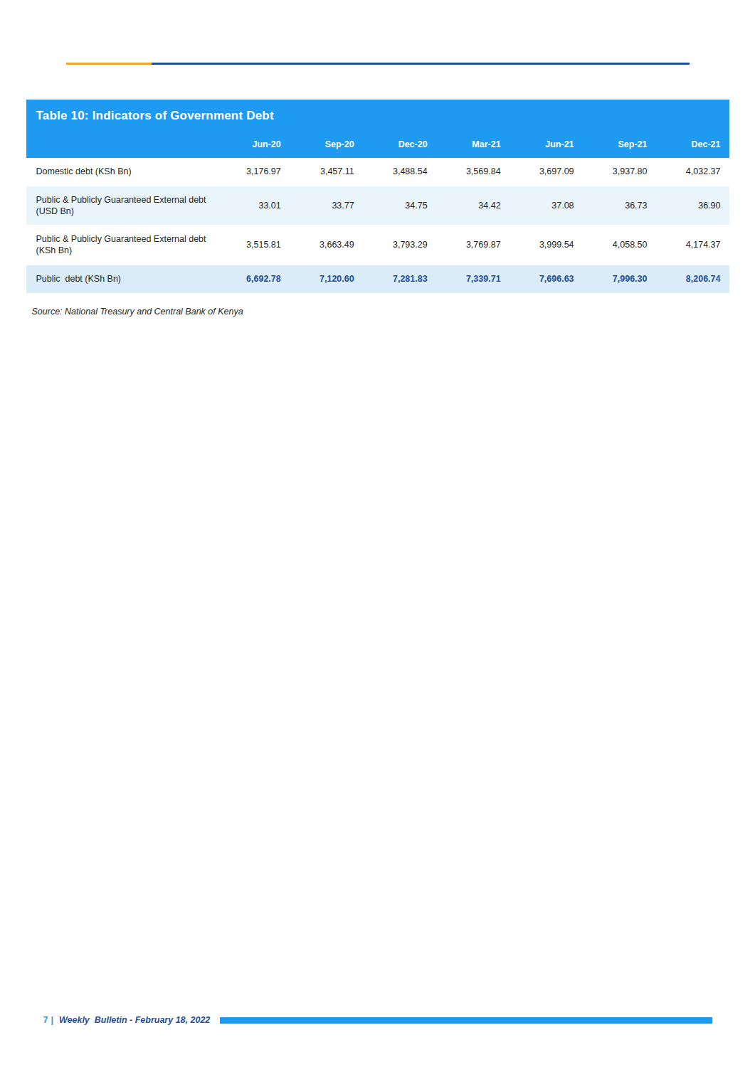Table 10: Indicators of Government Debt
| | Jun-20 | Sep-20 | Dec-20 | Mar-21 | Jun-21 | Sep-21 | Dec-21 |
| --- | --- | --- | --- | --- | --- | --- | --- |
| Domestic debt (KSh Bn) | 3,176.97 | 3,457.11 | 3,488.54 | 3,569.84 | 3,697.09 | 3,937.80 | 4,032.37 |
| Public & Publicly Guaranteed External debt (USD Bn) | 33.01 | 33.77 | 34.75 | 34.42 | 37.08 | 36.73 | 36.90 |
| Public & Publicly Guaranteed External debt (KSh Bn) | 3,515.81 | 3,663.49 | 3,793.29 | 3,769.87 | 3,999.54 | 4,058.50 | 4,174.37 |
| Public debt (KSh Bn) | 6,692.78 | 7,120.60 | 7,281.83 | 7,339.71 | 7,696.63 | 7,996.30 | 8,206.74 |
Source: National Treasury and Central Bank of Kenya
7|Weekly Bulletin - February 18, 2022